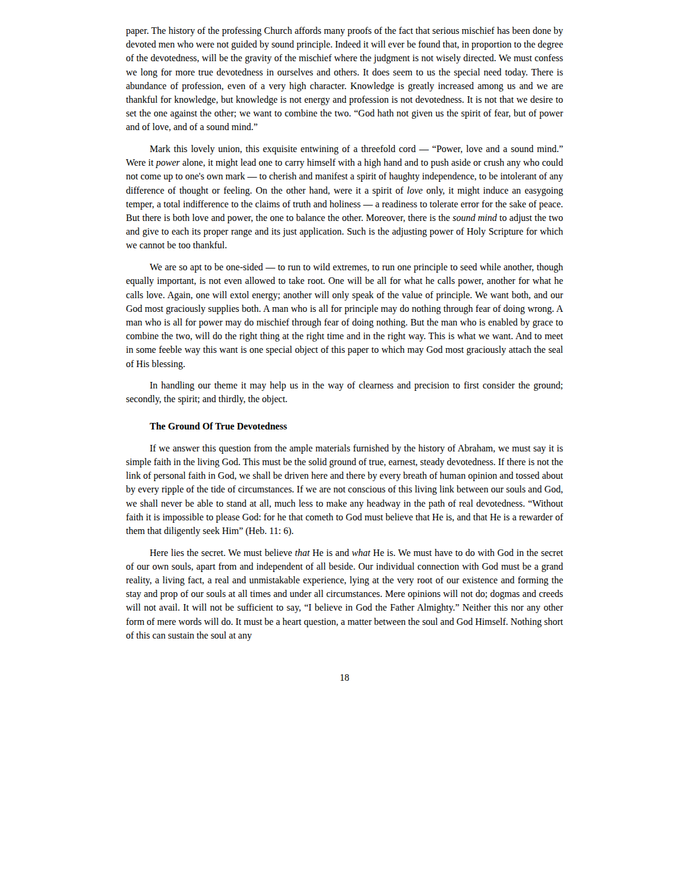paper. The history of the professing Church affords many proofs of the fact that serious mischief has been done by devoted men who were not guided by sound principle. Indeed it will ever be found that, in proportion to the degree of the devotedness, will be the gravity of the mischief where the judgment is not wisely directed. We must confess we long for more true devotedness in ourselves and others. It does seem to us the special need today. There is abundance of profession, even of a very high character. Knowledge is greatly increased among us and we are thankful for knowledge, but knowledge is not energy and profession is not devotedness. It is not that we desire to set the one against the other; we want to combine the two. “God hath not given us the spirit of fear, but of power and of love, and of a sound mind.”
Mark this lovely union, this exquisite entwining of a threefold cord — “Power, love and a sound mind.” Were it power alone, it might lead one to carry himself with a high hand and to push aside or crush any who could not come up to one's own mark — to cherish and manifest a spirit of haughty independence, to be intolerant of any difference of thought or feeling. On the other hand, were it a spirit of love only, it might induce an easygoing temper, a total indifference to the claims of truth and holiness — a readiness to tolerate error for the sake of peace. But there is both love and power, the one to balance the other. Moreover, there is the sound mind to adjust the two and give to each its proper range and its just application. Such is the adjusting power of Holy Scripture for which we cannot be too thankful.
We are so apt to be one-sided — to run to wild extremes, to run one principle to seed while another, though equally important, is not even allowed to take root. One will be all for what he calls power, another for what he calls love. Again, one will extol energy; another will only speak of the value of principle. We want both, and our God most graciously supplies both. A man who is all for principle may do nothing through fear of doing wrong. A man who is all for power may do mischief through fear of doing nothing. But the man who is enabled by grace to combine the two, will do the right thing at the right time and in the right way. This is what we want. And to meet in some feeble way this want is one special object of this paper to which may God most graciously attach the seal of His blessing.
In handling our theme it may help us in the way of clearness and precision to first consider the ground; secondly, the spirit; and thirdly, the object.
The Ground Of True Devotedness
If we answer this question from the ample materials furnished by the history of Abraham, we must say it is simple faith in the living God. This must be the solid ground of true, earnest, steady devotedness. If there is not the link of personal faith in God, we shall be driven here and there by every breath of human opinion and tossed about by every ripple of the tide of circumstances. If we are not conscious of this living link between our souls and God, we shall never be able to stand at all, much less to make any headway in the path of real devotedness. “Without faith it is impossible to please God: for he that cometh to God must believe that He is, and that He is a rewarder of them that diligently seek Him” (Heb. 11: 6).
Here lies the secret. We must believe that He is and what He is. We must have to do with God in the secret of our own souls, apart from and independent of all beside. Our individual connection with God must be a grand reality, a living fact, a real and unmistakable experience, lying at the very root of our existence and forming the stay and prop of our souls at all times and under all circumstances. Mere opinions will not do; dogmas and creeds will not avail. It will not be sufficient to say, “I believe in God the Father Almighty.” Neither this nor any other form of mere words will do. It must be a heart question, a matter between the soul and God Himself. Nothing short of this can sustain the soul at any
18